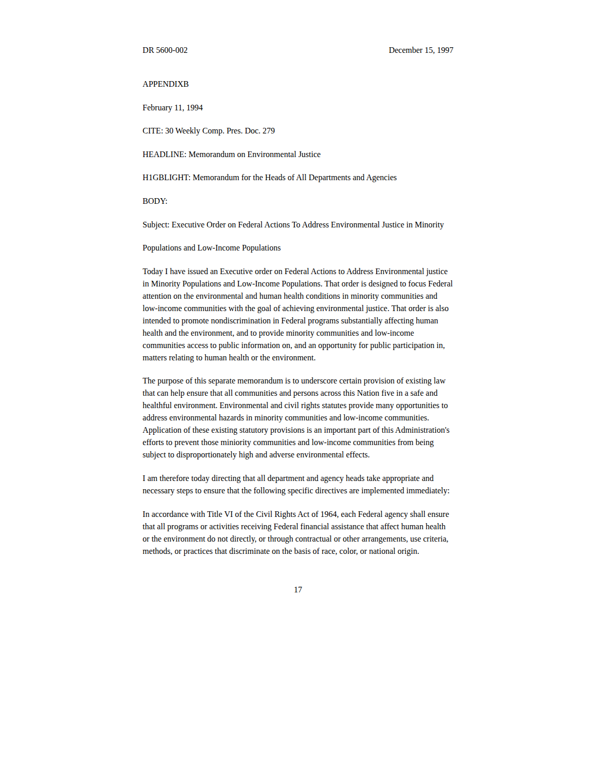DR 5600-002
December 15, 1997
APPENDIXB
February 11, 1994
CITE: 30 Weekly Comp. Pres. Doc. 279
HEADLINE: Memorandum on Environmental Justice
H1GBLIGHT: Memorandum for the Heads of All Departments and Agencies
BODY:
Subject: Executive Order on Federal Actions To Address Environmental Justice in Minority
Populations and Low-Income Populations
Today I have issued an Executive order on Federal Actions to Address Environmental justice in Minority Populations and Low-Income Populations. That order is designed to focus Federal attention on the environmental and human health conditions in minority communities and low-income communities with the goal of achieving environmental justice. That order is also intended to promote nondiscrimination in Federal programs substantially affecting human health and the environment, and to provide minority communities and low-income communities access to public information on, and an opportunity for public participation in, matters relating to human health or the environment.
The purpose of this separate memorandum is to underscore certain provision of existing law that can help ensure that all communities and persons across this Nation five in a safe and healthful environment. Environmental and civil rights statutes provide many opportunities to address environmental hazards in minority communities and low-income communities. Application of these existing statutory provisions is an important part of this Administration's efforts to prevent those miniority communities and low-income communities from being subject to disproportionately high and adverse environmental effects.
I am therefore today directing that all department and agency heads take appropriate and necessary steps to ensure that the following specific directives are implemented immediately:
In accordance with Title VI of the Civil Rights Act of 1964, each Federal agency shall ensure that all programs or activities receiving Federal financial assistance that affect human health or the environment do not directly, or through contractual or other arrangements, use criteria, methods, or practices that discriminate on the basis of race, color, or national origin.
17